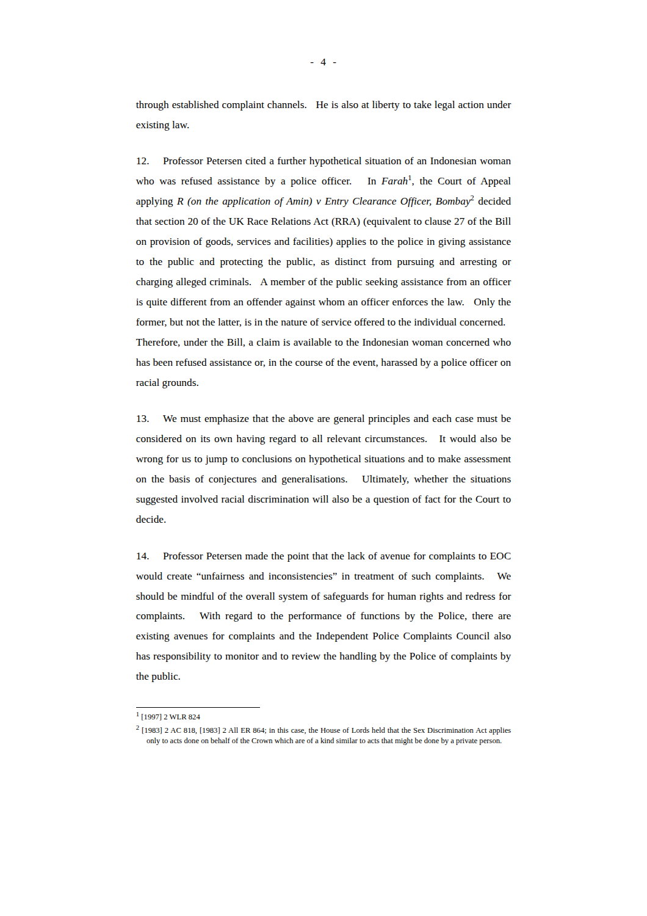- 4 -
through established complaint channels. He is also at liberty to take legal action under existing law.
12. Professor Petersen cited a further hypothetical situation of an Indonesian woman who was refused assistance by a police officer. In Farah1, the Court of Appeal applying R (on the application of Amin) v Entry Clearance Officer, Bombay2 decided that section 20 of the UK Race Relations Act (RRA) (equivalent to clause 27 of the Bill on provision of goods, services and facilities) applies to the police in giving assistance to the public and protecting the public, as distinct from pursuing and arresting or charging alleged criminals. A member of the public seeking assistance from an officer is quite different from an offender against whom an officer enforces the law. Only the former, but not the latter, is in the nature of service offered to the individual concerned. Therefore, under the Bill, a claim is available to the Indonesian woman concerned who has been refused assistance or, in the course of the event, harassed by a police officer on racial grounds.
13. We must emphasize that the above are general principles and each case must be considered on its own having regard to all relevant circumstances. It would also be wrong for us to jump to conclusions on hypothetical situations and to make assessment on the basis of conjectures and generalisations. Ultimately, whether the situations suggested involved racial discrimination will also be a question of fact for the Court to decide.
14. Professor Petersen made the point that the lack of avenue for complaints to EOC would create “unfairness and inconsistencies” in treatment of such complaints. We should be mindful of the overall system of safeguards for human rights and redress for complaints. With regard to the performance of functions by the Police, there are existing avenues for complaints and the Independent Police Complaints Council also has responsibility to monitor and to review the handling by the Police of complaints by the public.
1 [1997] 2 WLR 824
2 [1983] 2 AC 818, [1983] 2 All ER 864; in this case, the House of Lords held that the Sex Discrimination Act applies only to acts done on behalf of the Crown which are of a kind similar to acts that might be done by a private person.